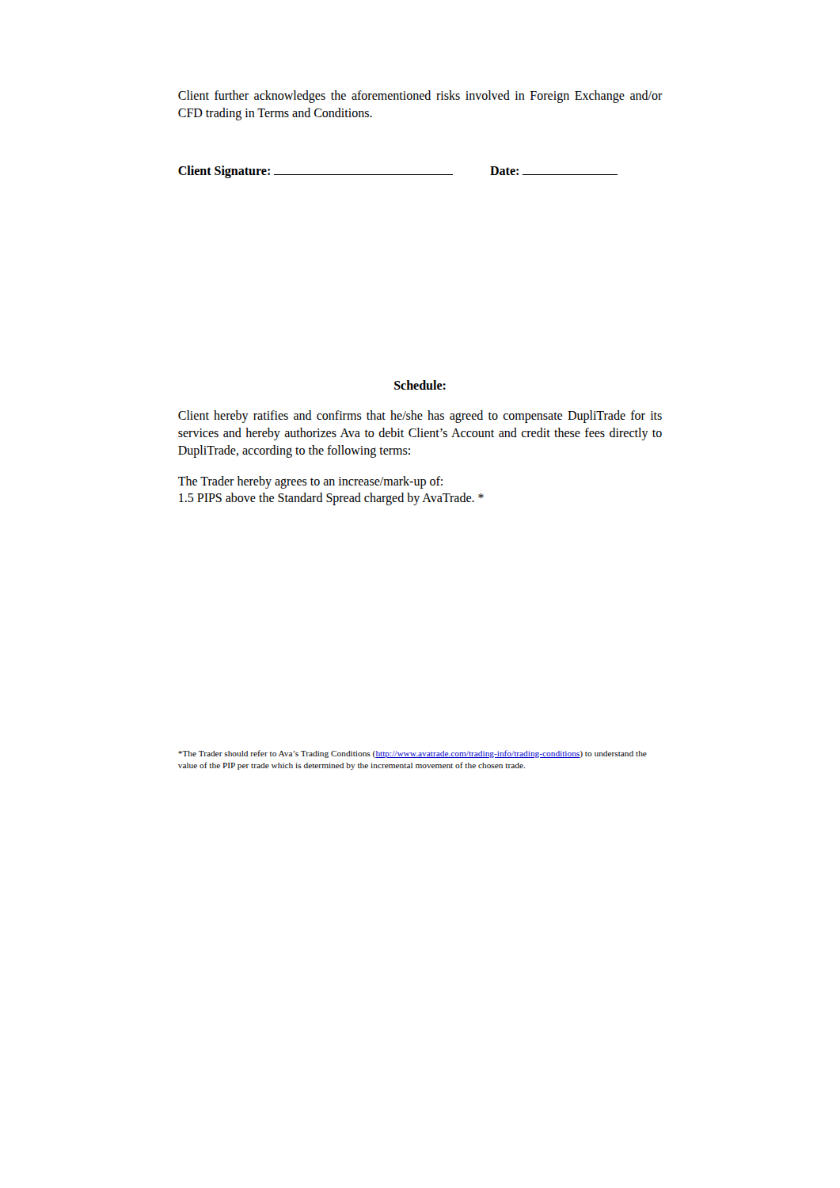Client further acknowledges the aforementioned risks involved in Foreign Exchange and/or CFD trading in Terms and Conditions.
Client Signature: Date:
Schedule:
Client hereby ratifies and confirms that he/she has agreed to compensate DupliTrade for its services and hereby authorizes Ava to debit Client’s Account and credit these fees directly to DupliTrade, according to the following terms:
The Trader hereby agrees to an increase/mark-up of: 1.5 PIPS above the Standard Spread charged by AvaTrade. *
*The Trader should refer to Ava’s Trading Conditions (http://www.avatrade.com/trading-info/trading-conditions) to understand the value of the PIP per trade which is determined by the incremental movement of the chosen trade.